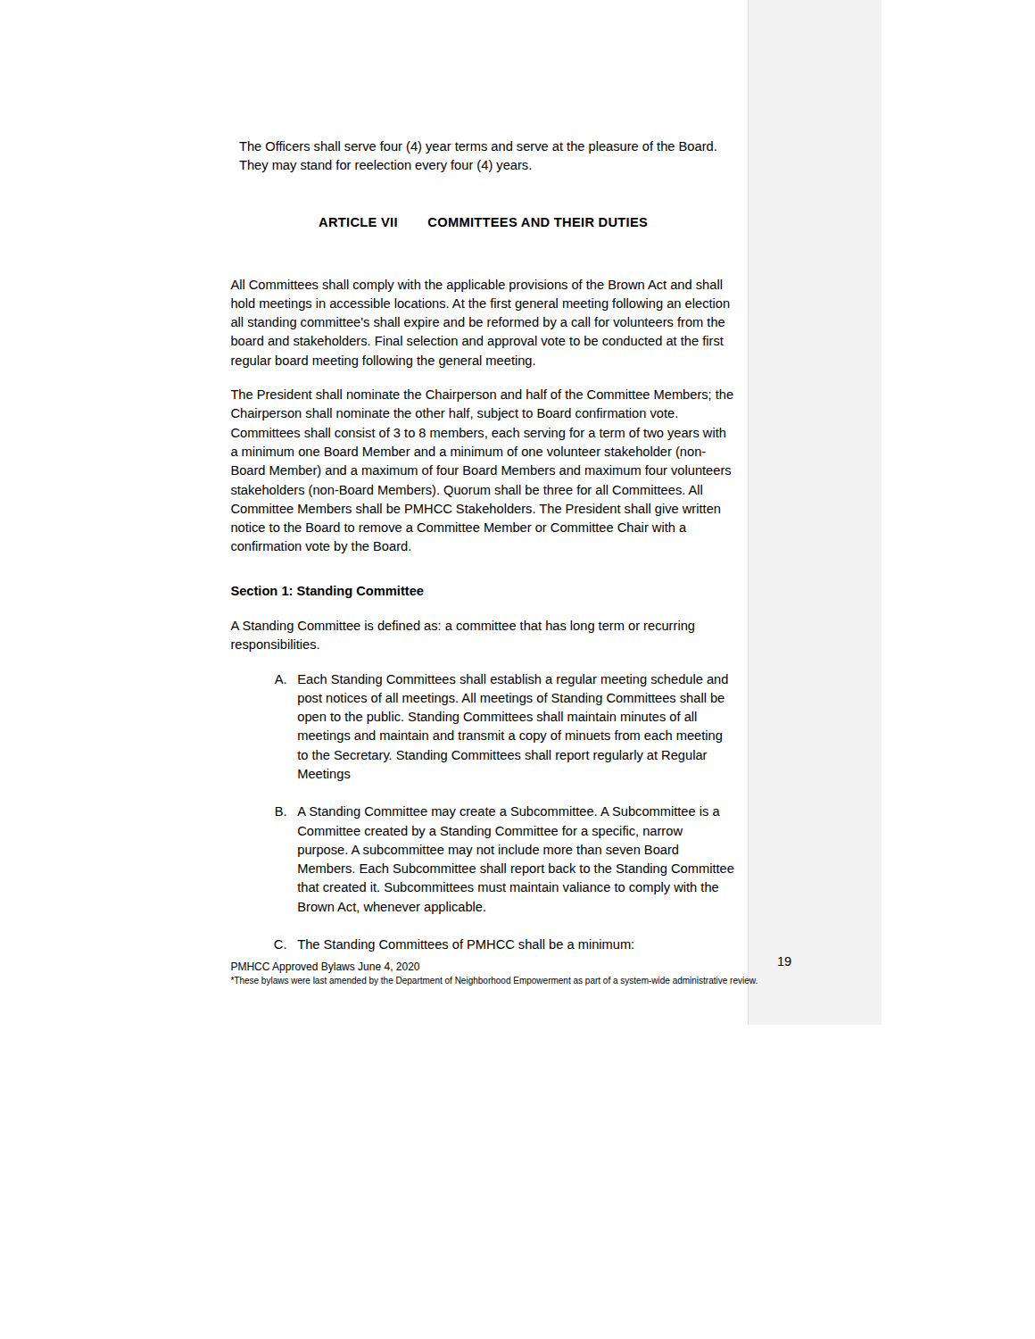The Officers shall serve four (4) year terms and serve at the pleasure of the Board.
They may stand for reelection every four (4) years.
ARTICLE VII COMMITTEES AND THEIR DUTIES
All Committees shall comply with the applicable provisions of the Brown Act and shall hold meetings in accessible locations. At the first general meeting following an election all standing committee's shall expire and be reformed by a call for volunteers from the board and stakeholders. Final selection and approval vote to be conducted at the first regular board meeting following the general meeting.
The President shall nominate the Chairperson and half of the Committee Members; the Chairperson shall nominate the other half, subject to Board confirmation vote.
Committees shall consist of 3 to 8 members, each serving for a term of two years with a minimum one Board Member and a minimum of one volunteer stakeholder (non-Board Member) and a maximum of four Board Members and maximum four volunteers stakeholders (non-Board Members). Quorum shall be three for all Committees. All Committee Members shall be PMHCC Stakeholders. The President shall give written notice to the Board to remove a Committee Member or Committee Chair with a confirmation vote by the Board.
Section 1: Standing Committee
A Standing Committee is defined as: a committee that has long term or recurring responsibilities.
Each Standing Committees shall establish a regular meeting schedule and post notices of all meetings. All meetings of Standing Committees shall be open to the public. Standing Committees shall maintain minutes of all meetings and maintain and transmit a copy of minuets from each meeting to the Secretary. Standing Committees shall report regularly at Regular Meetings
A Standing Committee may create a Subcommittee. A Subcommittee is a Committee created by a Standing Committee for a specific, narrow purpose. A subcommittee may not include more than seven Board Members. Each Subcommittee shall report back to the Standing Committee that created it. Subcommittees must maintain valiance to comply with the Brown Act, whenever applicable.
The Standing Committees of PMHCC shall be a minimum:
PMHCC Approved Bylaws June 4, 2020
*These bylaws were last amended by the Department of Neighborhood Empowerment as part of a system-wide administrative review.
19